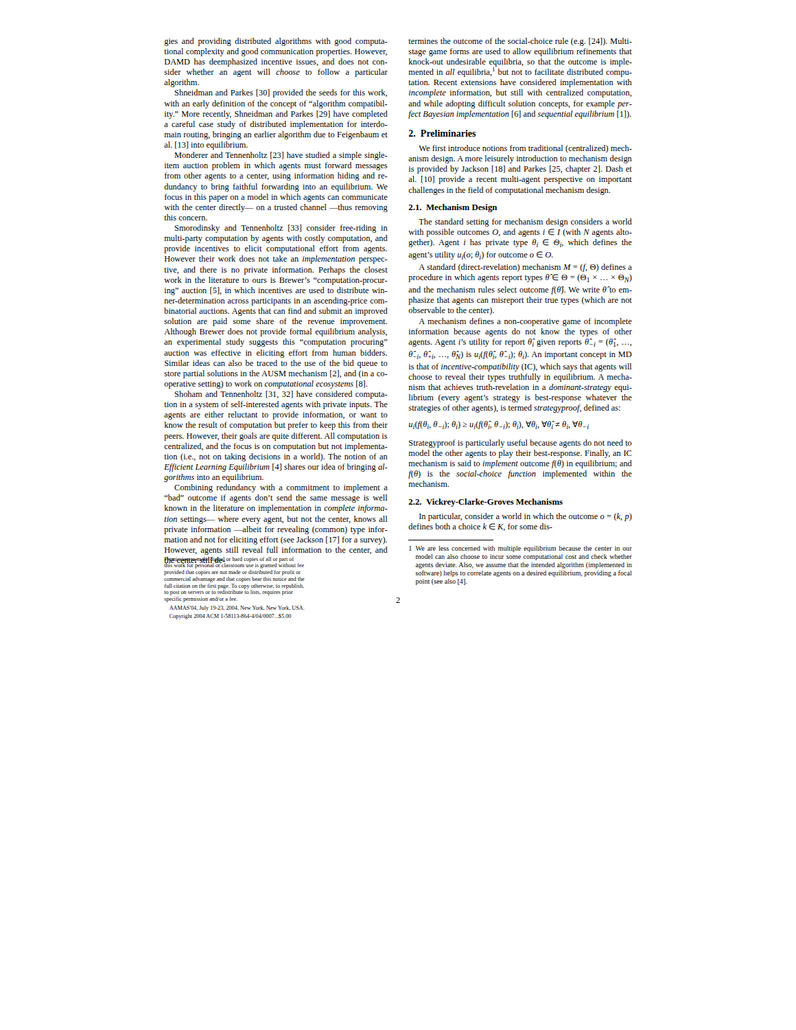gies and providing distributed algorithms with good computational complexity and good communication properties. However, DAMD has deemphasized incentive issues, and does not consider whether an agent will choose to follow a particular algorithm.
Shneidman and Parkes [30] provided the seeds for this work, with an early definition of the concept of “algorithm compatibility.” More recently, Shneidman and Parkes [29] have completed a careful case study of distributed implementation for interdomain routing, bringing an earlier algorithm due to Feigenbaum et al. [13] into equilibrium.
Monderer and Tennenholtz [23] have studied a simple single-item auction problem in which agents must forward messages from other agents to a center, using information hiding and redundancy to bring faithful forwarding into an equilibrium. We focus in this paper on a model in which agents can communicate with the center directly— on a trusted channel —thus removing this concern.
Smorodinsky and Tennenholtz [33] consider free-riding in multi-party computation by agents with costly computation, and provide incentives to elicit computational effort from agents. However their work does not take an implementation perspective, and there is no private information. Perhaps the closest work in the literature to ours is Brewer’s “computation-procuring” auction [5], in which incentives are used to distribute winner-determination across participants in an ascending-price combinatorial auctions. Agents that can find and submit an improved solution are paid some share of the revenue improvement. Although Brewer does not provide formal equilibrium analysis, an experimental study suggests this “computation procuring” auction was effective in eliciting effort from human bidders. Similar ideas can also be traced to the use of the bid queue to store partial solutions in the AUSM mechanism [2], and (in a cooperative setting) to work on computational ecosystems [8].
Shoham and Tennenholtz [31, 32] have considered computation in a system of self-interested agents with private inputs. The agents are either reluctant to provide information, or want to know the result of computation but prefer to keep this from their peers. However, their goals are quite different. All computation is centralized, and the focus is on computation but not implementation (i.e., not on taking decisions in a world). The notion of an Efficient Learning Equilibrium [4] shares our idea of bringing algorithms into an equilibrium.
Combining redundancy with a commitment to implement a “bad” outcome if agents don’t send the same message is well known in the literature on implementation in complete information settings— where every agent, but not the center, knows all private information —albeit for revealing (common) type information and not for eliciting effort (see Jackson [17] for a survey). However, agents still reveal full information to the center, and the center still de-
termines the outcome of the social-choice rule (e.g. [24]). Multi-stage game forms are used to allow equilibrium refinements that knock-out undesirable equilibria, so that the outcome is implemented in all equilibria,1 but not to facilitate distributed computation. Recent extensions have considered implementation with incomplete information, but still with centralized computation, and while adopting difficult solution concepts, for example perfect Bayesian implementation [6] and sequential equilibrium [1]).
2. Preliminaries
We first introduce notions from traditional (centralized) mechanism design. A more leisurely introduction to mechanism design is provided by Jackson [18] and Parkes [25, chapter 2]. Dash et al. [10] provide a recent multi-agent perspective on important challenges in the field of computational mechanism design.
2.1. Mechanism Design
The standard setting for mechanism design considers a world with possible outcomes O, and agents i ∈ I (with N agents altogether). Agent i has private type θi ∈ Θi, which defines the agent’s utility ui(o; θi) for outcome o ∈ O.
A standard (direct-revelation) mechanism M = (f, Θ) defines a procedure in which agents report types θ̂ ∈ Θ = (Θ1 × … × ΘN) and the mechanism rules select outcome f(θ̂). We write θ̂ to emphasize that agents can misreport their true types (which are not observable to the center).
A mechanism defines a non-cooperative game of incomplete information because agents do not know the types of other agents. Agent i’s utility for report θ̂i given reports θ̂−i = (θ̂1, …, θ̂−i, θ̂+i, …, θ̂N) is ui(f(θ̂i, θ̂−i); θi). An important concept in MD is that of incentive-compatibility (IC), which says that agents will choose to reveal their types truthfully in equilibrium. A mechanism that achieves truth-revelation in a dominant-strategy equilibrium (every agent’s strategy is best-response whatever the strategies of other agents), is termed strategyproof, defined as:
ui(f(θi, θ−i); θi) ≥ ui(f(θ̂i, θ−i); θi), ∀θi, ∀θ̂i ≠ θi, ∀θ−i
Strategyproof is particularly useful because agents do not need to model the other agents to play their best-response. Finally, an IC mechanism is said to implement outcome f(θ) in equilibrium; and f(θ) is the social-choice function implemented within the mechanism.
2.2. Vickrey-Clarke-Groves Mechanisms
In particular, consider a world in which the outcome o = (k, p) defines both a choice k ∈ K, for some dis-
1 We are less concerned with multiple equilibrium because the center in our model can also choose to incur some computational cost and check whether agents deviate. Also, we assume that the intended algorithm (implemented in software) helps to correlate agents on a desired equilibrium, providing a focal point (see also [4].
2
Permission to make digital or hard copies of all or part of
this work for personal or classroom use is granted without fee
provided that copies are not made or distributed for profit or
commercial advantage and that copies bear this notice and the
full citation on the first page. To copy otherwise, to republish,
to post on servers or to redistribute to lists, requires prior
specific permission and/or a fee.
AAMAS'04, July 19-23, 2004, New York, New York, USA.
Copyright 2004 ACM 1-58113-864-4/04/0007...$5.00